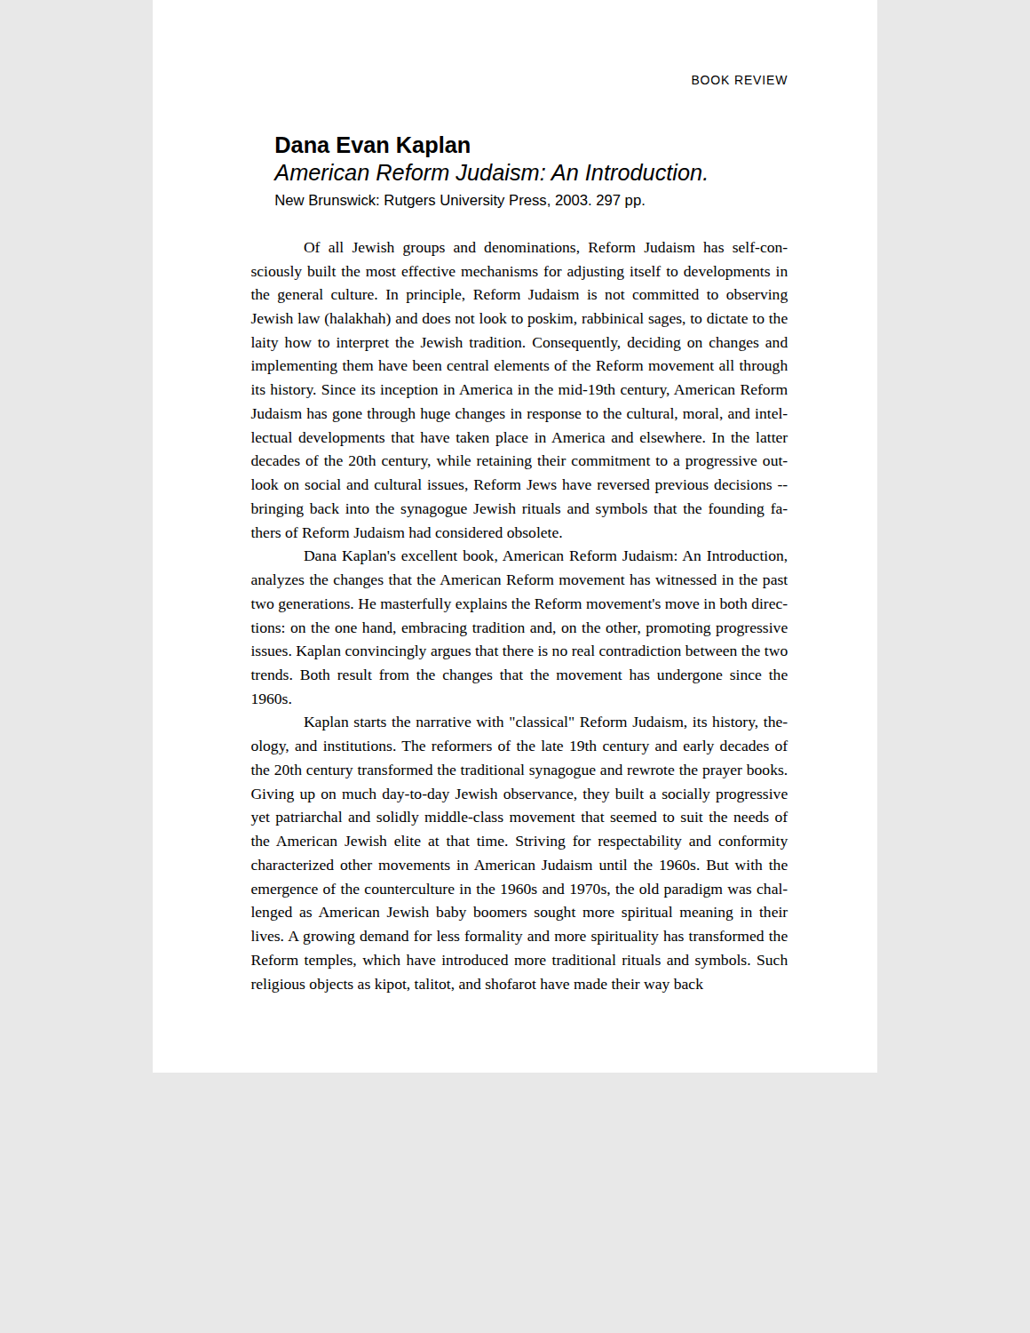BOOK REVIEW
Dana Evan Kaplan
American Reform Judaism: An Introduction.
New Brunswick: Rutgers University Press, 2003. 297 pp.
Of all Jewish groups and denominations, Reform Judaism has self-consciously built the most effective mechanisms for adjusting itself to developments in the general culture. In principle, Reform Judaism is not committed to observing Jewish law (halakhah) and does not look to poskim, rabbinical sages, to dictate to the laity how to interpret the Jewish tradition. Consequently, deciding on changes and implementing them have been central elements of the Reform movement all through its history. Since its inception in America in the mid-19th century, American Reform Judaism has gone through huge changes in response to the cultural, moral, and intellectual developments that have taken place in America and elsewhere. In the latter decades of the 20th century, while retaining their commitment to a progressive outlook on social and cultural issues, Reform Jews have reversed previous decisions -- bringing back into the synagogue Jewish rituals and symbols that the founding fathers of Reform Judaism had considered obsolete.
Dana Kaplan's excellent book, American Reform Judaism: An Introduction, analyzes the changes that the American Reform movement has witnessed in the past two generations. He masterfully explains the Reform movement's move in both directions: on the one hand, embracing tradition and, on the other, promoting progressive issues. Kaplan convincingly argues that there is no real contradiction between the two trends. Both result from the changes that the movement has undergone since the 1960s.
Kaplan starts the narrative with "classical" Reform Judaism, its history, theology, and institutions. The reformers of the late 19th century and early decades of the 20th century transformed the traditional synagogue and rewrote the prayer books. Giving up on much day-to-day Jewish observance, they built a socially progressive yet patriarchal and solidly middle-class movement that seemed to suit the needs of the American Jewish elite at that time. Striving for respectability and conformity characterized other movements in American Judaism until the 1960s. But with the emergence of the counterculture in the 1960s and 1970s, the old paradigm was challenged as American Jewish baby boomers sought more spiritual meaning in their lives. A growing demand for less formality and more spirituality has transformed the Reform temples, which have introduced more traditional rituals and symbols. Such religious objects as kipot, talitot, and shofarot have made their way back